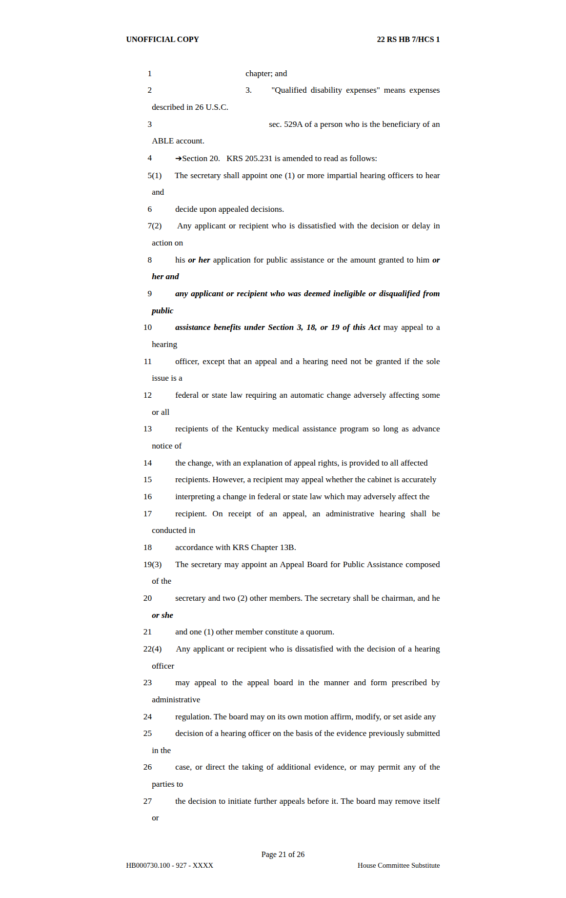UNOFFICIAL COPY
22 RS HB 7/HCS 1
| 1 | chapter; and |
| 2 | 3. "Qualified disability expenses" means expenses described in 26 U.S.C. |
| 3 | sec. 529A of a person who is the beneficiary of an ABLE account. |
| 4 | ➔ Section 20. KRS 205.231 is amended to read as follows: |
| 5 | (1) The secretary shall appoint one (1) or more impartial hearing officers to hear and |
| 6 | decide upon appealed decisions. |
| 7 | (2) Any applicant or recipient who is dissatisfied with the decision or delay in action on |
| 8 | his or her application for public assistance or the amount granted to him or her and |
| 9 | any applicant or recipient who was deemed ineligible or disqualified from public |
| 10 | assistance benefits under Section 3, 18, or 19 of this Act may appeal to a hearing |
| 11 | officer, except that an appeal and a hearing need not be granted if the sole issue is a |
| 12 | federal or state law requiring an automatic change adversely affecting some or all |
| 13 | recipients of the Kentucky medical assistance program so long as advance notice of |
| 14 | the change, with an explanation of appeal rights, is provided to all affected |
| 15 | recipients. However, a recipient may appeal whether the cabinet is accurately |
| 16 | interpreting a change in federal or state law which may adversely affect the |
| 17 | recipient. On receipt of an appeal, an administrative hearing shall be conducted in |
| 18 | accordance with KRS Chapter 13B. |
| 19 | (3) The secretary may appoint an Appeal Board for Public Assistance composed of the |
| 20 | secretary and two (2) other members. The secretary shall be chairman, and he or she |
| 21 | and one (1) other member constitute a quorum. |
| 22 | (4) Any applicant or recipient who is dissatisfied with the decision of a hearing officer |
| 23 | may appeal to the appeal board in the manner and form prescribed by administrative |
| 24 | regulation. The board may on its own motion affirm, modify, or set aside any |
| 25 | decision of a hearing officer on the basis of the evidence previously submitted in the |
| 26 | case, or direct the taking of additional evidence, or may permit any of the parties to |
| 27 | the decision to initiate further appeals before it. The board may remove itself or |
Page 21 of 26
HB000730.100 - 927 - XXXX
House Committee Substitute